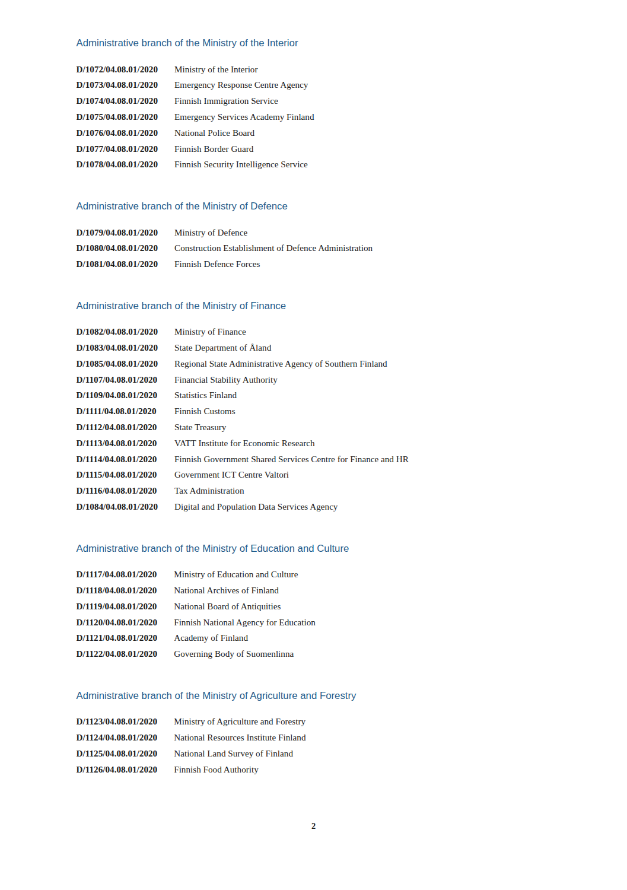Administrative branch of the Ministry of the Interior
| D/1072/04.08.01/2020 | Ministry of the Interior |
| D/1073/04.08.01/2020 | Emergency Response Centre Agency |
| D/1074/04.08.01/2020 | Finnish Immigration Service |
| D/1075/04.08.01/2020 | Emergency Services Academy Finland |
| D/1076/04.08.01/2020 | National Police Board |
| D/1077/04.08.01/2020 | Finnish Border Guard |
| D/1078/04.08.01/2020 | Finnish Security Intelligence Service |
Administrative branch of the Ministry of Defence
| D/1079/04.08.01/2020 | Ministry of Defence |
| D/1080/04.08.01/2020 | Construction Establishment of Defence Administration |
| D/1081/04.08.01/2020 | Finnish Defence Forces |
Administrative branch of the Ministry of Finance
| D/1082/04.08.01/2020 | Ministry of Finance |
| D/1083/04.08.01/2020 | State Department of Åland |
| D/1085/04.08.01/2020 | Regional State Administrative Agency of Southern Finland |
| D/1107/04.08.01/2020 | Financial Stability Authority |
| D/1109/04.08.01/2020 | Statistics Finland |
| D/1111/04.08.01/2020 | Finnish Customs |
| D/1112/04.08.01/2020 | State Treasury |
| D/1113/04.08.01/2020 | VATT Institute for Economic Research |
| D/1114/04.08.01/2020 | Finnish Government Shared Services Centre for Finance and HR |
| D/1115/04.08.01/2020 | Government ICT Centre Valtori |
| D/1116/04.08.01/2020 | Tax Administration |
| D/1084/04.08.01/2020 | Digital and Population Data Services Agency |
Administrative branch of the Ministry of Education and Culture
| D/1117/04.08.01/2020 | Ministry of Education and Culture |
| D/1118/04.08.01/2020 | National Archives of Finland |
| D/1119/04.08.01/2020 | National Board of Antiquities |
| D/1120/04.08.01/2020 | Finnish National Agency for Education |
| D/1121/04.08.01/2020 | Academy of Finland |
| D/1122/04.08.01/2020 | Governing Body of Suomenlinna |
Administrative branch of the Ministry of Agriculture and Forestry
| D/1123/04.08.01/2020 | Ministry of Agriculture and Forestry |
| D/1124/04.08.01/2020 | National Resources Institute Finland |
| D/1125/04.08.01/2020 | National Land Survey of Finland |
| D/1126/04.08.01/2020 | Finnish Food Authority |
2